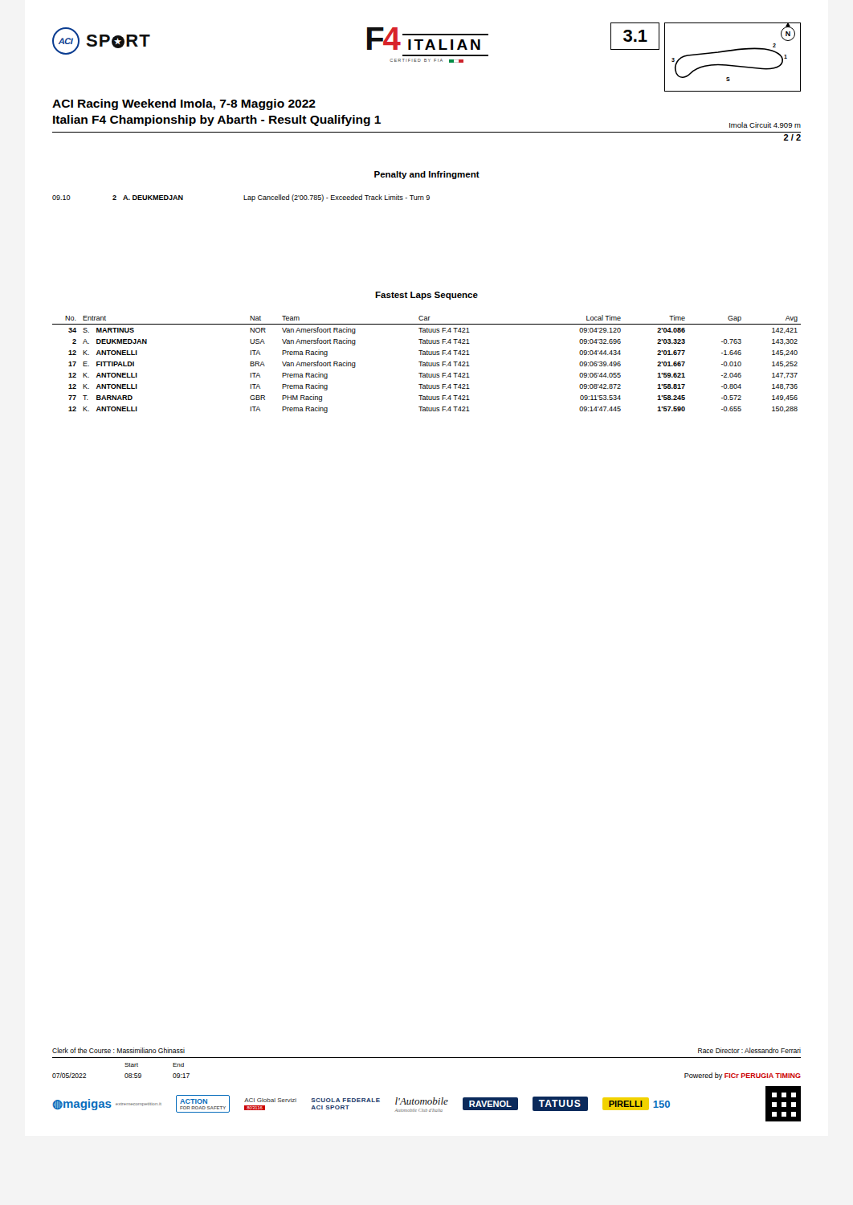ACI
SP★RT
F4
ITALIAN
CERTIFIED BY FIA
3.1
N
2 1 3 S
ACI Racing Weekend Imola, 7-8 Maggio 2022
Italian F4 Championship by Abarth - Result Qualifying 1
Imola Circuit 4.909 m
2 / 2
Penalty and Infringment
09.10
2
A. DEUKMEDJAN
Lap Cancelled (2'00.785) - Exceeded Track Limits - Turn 9
Fastest Laps Sequence
| No. | Entrant | Nat | Team | Car | Local Time | Time | Gap | Avg |
| --- | --- | --- | --- | --- | --- | --- | --- | --- |
| 34 | S. | MARTINUS | NOR | Van Amersfoort Racing | Tatuus F.4 T421 | 09:04'29.120 | 2'04.086 | | 142,421 |
| 2 | A. | DEUKMEDJAN | USA | Van Amersfoort Racing | Tatuus F.4 T421 | 09:04'32.696 | 2'03.323 | -0.763 | 143,302 |
| 12 | K. | ANTONELLI | ITA | Prema Racing | Tatuus F.4 T421 | 09:04'44.434 | 2'01.677 | -1.646 | 145,240 |
| 17 | E. | FITTIPALDI | BRA | Van Amersfoort Racing | Tatuus F.4 T421 | 09:06'39.496 | 2'01.667 | -0.010 | 145,252 |
| 12 | K. | ANTONELLI | ITA | Prema Racing | Tatuus F.4 T421 | 09:06'44.055 | 1'59.621 | -2.046 | 147,737 |
| 12 | K. | ANTONELLI | ITA | Prema Racing | Tatuus F.4 T421 | 09:08'42.872 | 1'58.817 | -0.804 | 148,736 |
| 77 | T. | BARNARD | GBR | PHM Racing | Tatuus F.4 T421 | 09:11'53.534 | 1'58.245 | -0.572 | 149,456 |
| 12 | K. | ANTONELLI | ITA | Prema Racing | Tatuus F.4 T421 | 09:14'47.445 | 1'57.590 | -0.655 | 150,288 |
Clerk of the Course : Massimiliano Ghinassi
Race Director : Alessandro Ferrari
Start
End
07/05/2022
08:59
09:17
Powered by FICr PERUGIA TIMING
◍magigas extremecompetition.it
ACTIONFOR ROAD SAFETY
ACI Global Servizi
803116
SCUOLA FEDERALE
ACI SPORT
l'AutomobileAutomobile Club d'Italia
RAVENOL
TATUUS
PIRELLI 150